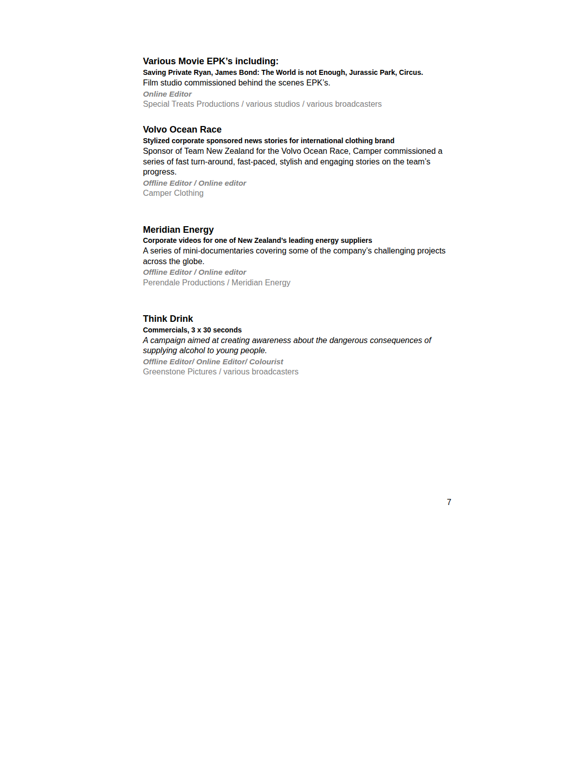Various Movie EPK’s including:
Saving Private Ryan, James Bond: The World is not Enough, Jurassic Park, Circus.
Film studio commissioned behind the scenes EPK’s.
Online Editor
Special Treats Productions / various studios / various broadcasters
Volvo Ocean Race
Stylized corporate sponsored news stories for international clothing brand
Sponsor of Team New Zealand for the Volvo Ocean Race, Camper commissioned a series of fast turn-around, fast-paced, stylish and engaging stories on the team’s progress.
Offline Editor / Online editor
Camper Clothing
Meridian Energy
Corporate videos for one of New Zealand’s leading energy suppliers
A series of mini-documentaries covering some of the company’s challenging projects across the globe.
Offline Editor / Online editor
Perendale Productions / Meridian Energy
Think Drink
Commercials, 3 x 30 seconds
A campaign aimed at creating awareness about the dangerous consequences of supplying alcohol to young people.
Offline Editor/ Online Editor/ Colourist
Greenstone Pictures / various broadcasters
7